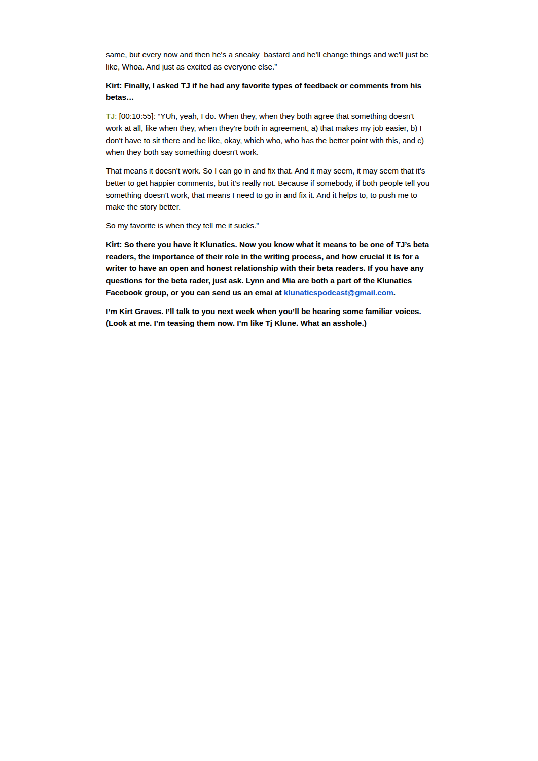same, but every now and then he's a sneaky bastard and he'll change things and we'll just be like, Whoa. And just as excited as everyone else.”
Kirt: Finally, I asked TJ if he had any favorite types of feedback or comments from his betas…
TJ: [00:10:55]: “YUh, yeah, I do. When they, when they both agree that something doesn't work at all, like when they, when they're both in agreement, a) that makes my job easier, b) I don't have to sit there and be like, okay, which who, who has the better point with this, and c) when they both say something doesn't work.
That means it doesn't work. So I can go in and fix that. And it may seem, it may seem that it's better to get happier comments, but it's really not. Because if somebody, if both people tell you something doesn't work, that means I need to go in and fix it. And it helps to, to push me to make the story better.
So my favorite is when they tell me it sucks.”
Kirt: So there you have it Klunatics. Now you know what it means to be one of TJ’s beta readers, the importance of their role in the writing process, and how crucial it is for a writer to have an open and honest relationship with their beta readers. If you have any questions for the beta rader, just ask. Lynn and Mia are both a part of the Klunatics Facebook group, or you can send us an emai at klunaticspodcast@gmail.com.
I’m Kirt Graves. I’ll talk to you next week when you’ll be hearing some familiar voices. (Look at me. I’m teasing them now. I’m like Tj Klune. What an asshole.)